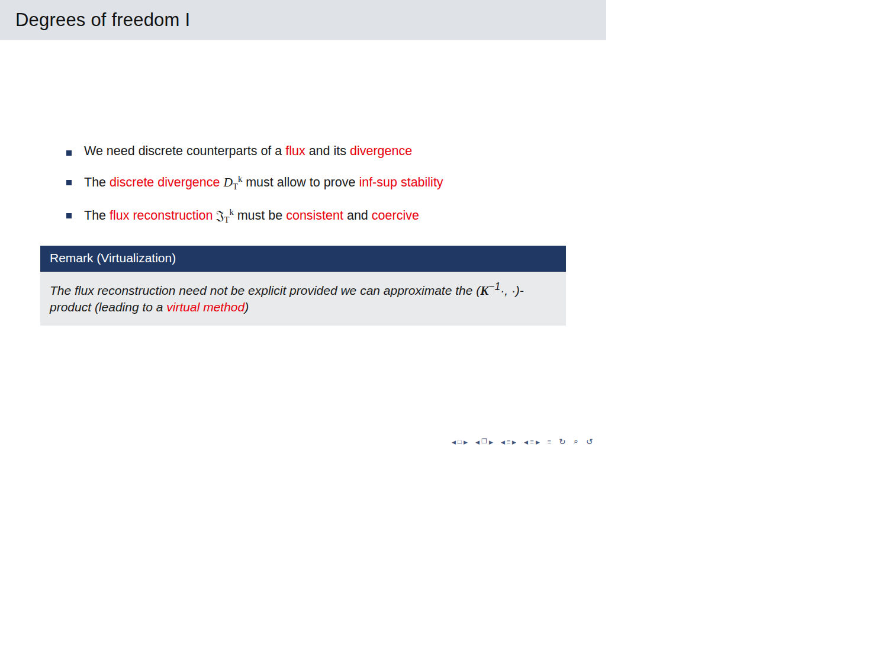Degrees of freedom I
We need discrete counterparts of a flux and its divergence
The discrete divergence DTk must allow to prove inf-sup stability
The flux reconstruction 𝔍Tk must be consistent and coercive
Remark (Virtualization)
The flux reconstruction need not be explicit provided we can approximate the (K−1·, ·)-product (leading to a virtual method)
□ ❐ ≡ ≡ ≡ ↻ ⌕ ↺